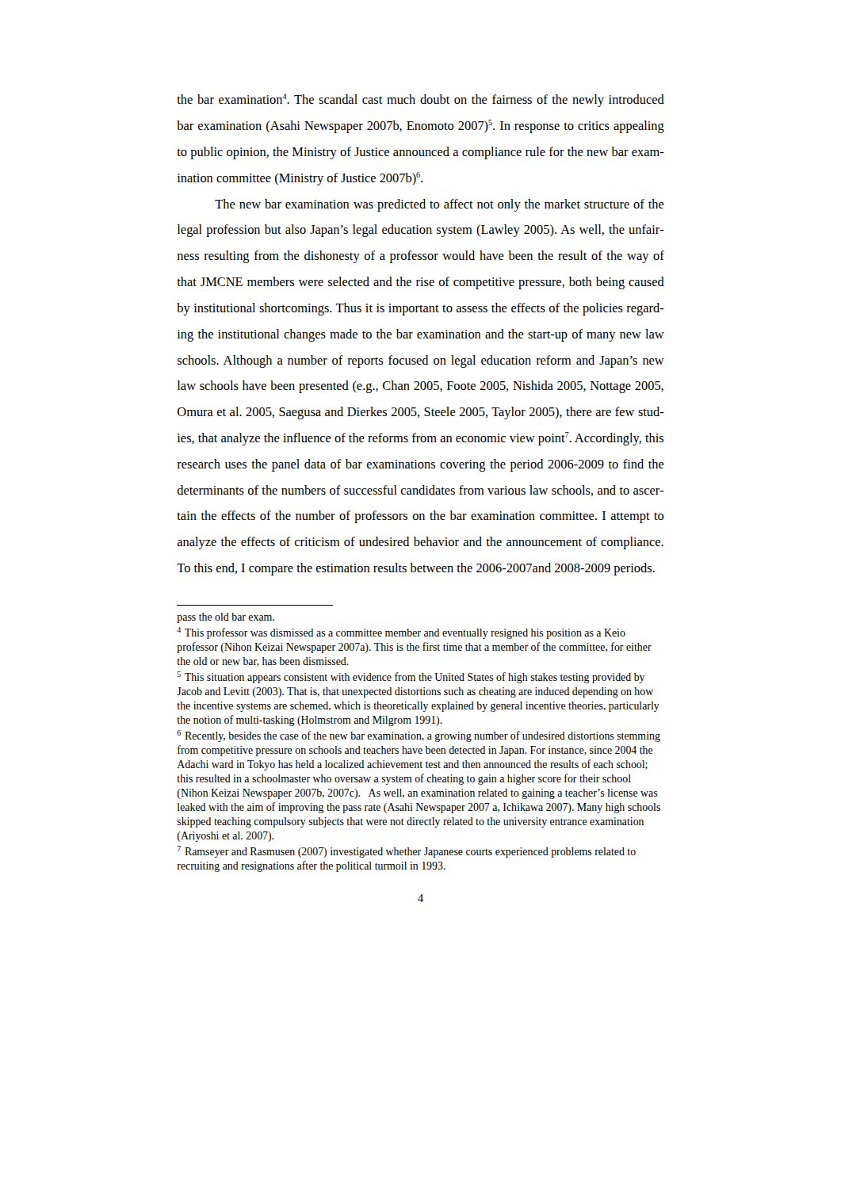the bar examination4. The scandal cast much doubt on the fairness of the newly introduced bar examination (Asahi Newspaper 2007b, Enomoto 2007)5. In response to critics appealing to public opinion, the Ministry of Justice announced a compliance rule for the new bar examination committee (Ministry of Justice 2007b)6.
The new bar examination was predicted to affect not only the market structure of the legal profession but also Japan’s legal education system (Lawley 2005). As well, the unfairness resulting from the dishonesty of a professor would have been the result of the way of that JMCNE members were selected and the rise of competitive pressure, both being caused by institutional shortcomings. Thus it is important to assess the effects of the policies regarding the institutional changes made to the bar examination and the start-up of many new law schools. Although a number of reports focused on legal education reform and Japan’s new law schools have been presented (e.g., Chan 2005, Foote 2005, Nishida 2005, Nottage 2005, Omura et al. 2005, Saegusa and Dierkes 2005, Steele 2005, Taylor 2005), there are few studies, that analyze the influence of the reforms from an economic view point7. Accordingly, this research uses the panel data of bar examinations covering the period 2006-2009 to find the determinants of the numbers of successful candidates from various law schools, and to ascertain the effects of the number of professors on the bar examination committee. I attempt to analyze the effects of criticism of undesired behavior and the announcement of compliance. To this end, I compare the estimation results between the 2006-2007and 2008-2009 periods.
pass the old bar exam.
4 This professor was dismissed as a committee member and eventually resigned his position as a Keio professor (Nihon Keizai Newspaper 2007a). This is the first time that a member of the committee, for either the old or new bar, has been dismissed.
5 This situation appears consistent with evidence from the United States of high stakes testing provided by Jacob and Levitt (2003). That is, that unexpected distortions such as cheating are induced depending on how the incentive systems are schemed, which is theoretically explained by general incentive theories, particularly the notion of multi-tasking (Holmstrom and Milgrom 1991).
6 Recently, besides the case of the new bar examination, a growing number of undesired distortions stemming from competitive pressure on schools and teachers have been detected in Japan. For instance, since 2004 the Adachi ward in Tokyo has held a localized achievement test and then announced the results of each school; this resulted in a schoolmaster who oversaw a system of cheating to gain a higher score for their school (Nihon Keizai Newspaper 2007b, 2007c). As well, an examination related to gaining a teacher’s license was leaked with the aim of improving the pass rate (Asahi Newspaper 2007 a, Ichikawa 2007). Many high schools skipped teaching compulsory subjects that were not directly related to the university entrance examination (Ariyoshi et al. 2007).
7 Ramseyer and Rasmusen (2007) investigated whether Japanese courts experienced problems related to recruiting and resignations after the political turmoil in 1993.
4